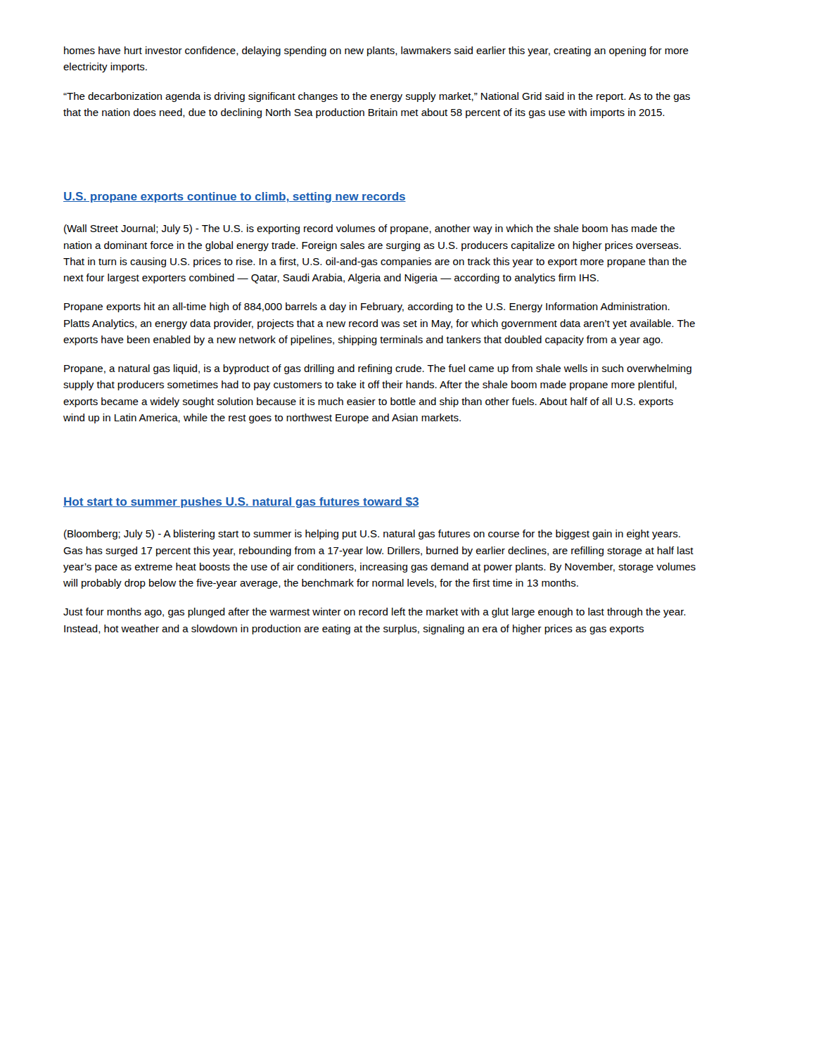homes have hurt investor confidence, delaying spending on new plants, lawmakers said earlier this year, creating an opening for more electricity imports.
“The decarbonization agenda is driving significant changes to the energy supply market,” National Grid said in the report. As to the gas that the nation does need, due to declining North Sea production Britain met about 58 percent of its gas use with imports in 2015.
U.S. propane exports continue to climb, setting new records
(Wall Street Journal; July 5) - The U.S. is exporting record volumes of propane, another way in which the shale boom has made the nation a dominant force in the global energy trade. Foreign sales are surging as U.S. producers capitalize on higher prices overseas. That in turn is causing U.S. prices to rise. In a first, U.S. oil-and-gas companies are on track this year to export more propane than the next four largest exporters combined — Qatar, Saudi Arabia, Algeria and Nigeria — according to analytics firm IHS.
Propane exports hit an all-time high of 884,000 barrels a day in February, according to the U.S. Energy Information Administration. Platts Analytics, an energy data provider, projects that a new record was set in May, for which government data aren’t yet available. The exports have been enabled by a new network of pipelines, shipping terminals and tankers that doubled capacity from a year ago.
Propane, a natural gas liquid, is a byproduct of gas drilling and refining crude. The fuel came up from shale wells in such overwhelming supply that producers sometimes had to pay customers to take it off their hands. After the shale boom made propane more plentiful, exports became a widely sought solution because it is much easier to bottle and ship than other fuels. About half of all U.S. exports wind up in Latin America, while the rest goes to northwest Europe and Asian markets.
Hot start to summer pushes U.S. natural gas futures toward $3
(Bloomberg; July 5) - A blistering start to summer is helping put U.S. natural gas futures on course for the biggest gain in eight years. Gas has surged 17 percent this year, rebounding from a 17-year low. Drillers, burned by earlier declines, are refilling storage at half last year’s pace as extreme heat boosts the use of air conditioners, increasing gas demand at power plants. By November, storage volumes will probably drop below the five-year average, the benchmark for normal levels, for the first time in 13 months.
Just four months ago, gas plunged after the warmest winter on record left the market with a glut large enough to last through the year. Instead, hot weather and a slowdown in production are eating at the surplus, signaling an era of higher prices as gas exports